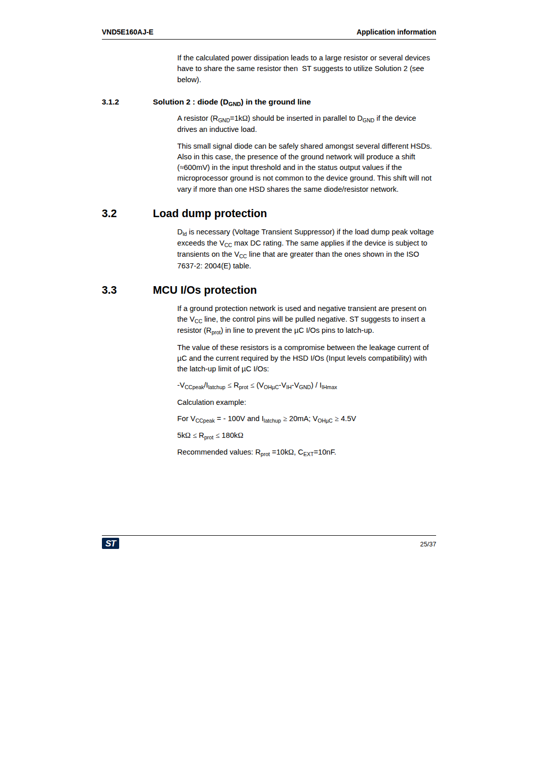VND5E160AJ-E Application information
If the calculated power dissipation leads to a large resistor or several devices have to share the same resistor then ST suggests to utilize Solution 2 (see below).
3.1.2
Solution 2 : diode (DGND) in the ground line
A resistor (RGND=1kΩ) should be inserted in parallel to DGND if the device drives an inductive load.
This small signal diode can be safely shared amongst several different HSDs. Also in this case, the presence of the ground network will produce a shift (≈600mV) in the input threshold and in the status output values if the microprocessor ground is not common to the device ground. This shift will not vary if more than one HSD shares the same diode/resistor network.
3.2
Load dump protection
Dld is necessary (Voltage Transient Suppressor) if the load dump peak voltage exceeds the VCC max DC rating. The same applies if the device is subject to transients on the VCC line that are greater than the ones shown in the ISO 7637-2: 2004(E) table.
3.3
MCU I/Os protection
If a ground protection network is used and negative transient are present on the VCC line, the control pins will be pulled negative. ST suggests to insert a resistor (Rprot) in line to prevent the µC I/Os pins to latch-up.
The value of these resistors is a compromise between the leakage current of µC and the current required by the HSD I/Os (Input levels compatibility) with the latch-up limit of µC I/Os:
-VCCpeak/Ilatchup ≤ Rprot ≤ (VOHµC-VIH-VGND) / IIHmax
Calculation example:
For VCCpeak = - 100V and Ilatchup ≥ 20mA; VOHµC ≥ 4.5V
5kΩ ≤ Rprot ≤ 180kΩ
Recommended values: Rprot =10kΩ, CEXT=10nF.
ST
25/37